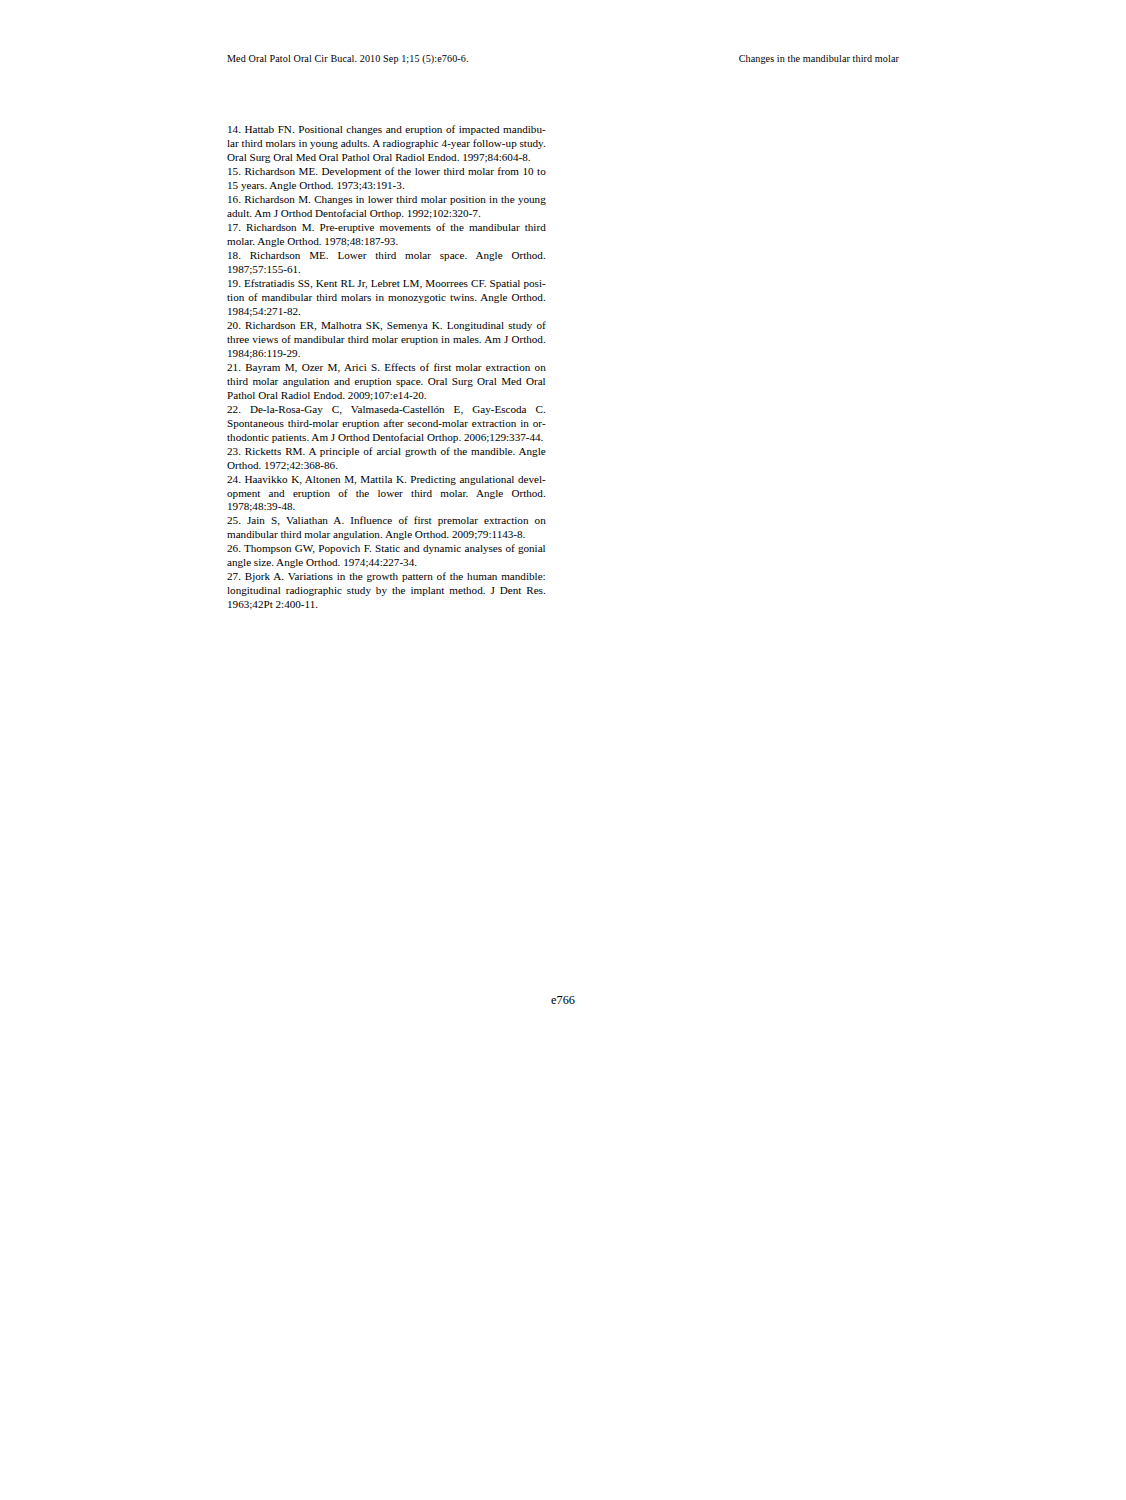Med Oral Patol Oral Cir Bucal. 2010 Sep 1;15 (5):e760-6.
Changes in the mandibular third molar
14. Hattab FN. Positional changes and eruption of impacted mandibular third molars in young adults. A radiographic 4-year follow-up study. Oral Surg Oral Med Oral Pathol Oral Radiol Endod. 1997;84:604-8.
15. Richardson ME. Development of the lower third molar from 10 to 15 years. Angle Orthod. 1973;43:191-3.
16. Richardson M. Changes in lower third molar position in the young adult. Am J Orthod Dentofacial Orthop. 1992;102:320-7.
17. Richardson M. Pre-eruptive movements of the mandibular third molar. Angle Orthod. 1978;48:187-93.
18. Richardson ME. Lower third molar space. Angle Orthod. 1987;57:155-61.
19. Efstratiadis SS, Kent RL Jr, Lebret LM, Moorrees CF. Spatial position of mandibular third molars in monozygotic twins. Angle Orthod. 1984;54:271-82.
20. Richardson ER, Malhotra SK, Semenya K. Longitudinal study of three views of mandibular third molar eruption in males. Am J Orthod. 1984;86:119-29.
21. Bayram M, Ozer M, Arici S. Effects of first molar extraction on third molar angulation and eruption space. Oral Surg Oral Med Oral Pathol Oral Radiol Endod. 2009;107:e14-20.
22. De-la-Rosa-Gay C, Valmaseda-Castellón E, Gay-Escoda C. Spontaneous third-molar eruption after second-molar extraction in orthodontic patients. Am J Orthod Dentofacial Orthop. 2006;129:337-44.
23. Ricketts RM. A principle of arcial growth of the mandible. Angle Orthod. 1972;42:368-86.
24. Haavikko K, Altonen M, Mattila K. Predicting angulational development and eruption of the lower third molar. Angle Orthod. 1978;48:39-48.
25. Jain S, Valiathan A. Influence of first premolar extraction on mandibular third molar angulation. Angle Orthod. 2009;79:1143-8.
26. Thompson GW, Popovich F. Static and dynamic analyses of gonial angle size. Angle Orthod. 1974;44:227-34.
27. Bjork A. Variations in the growth pattern of the human mandible: longitudinal radiographic study by the implant method. J Dent Res. 1963;42Pt 2:400-11.
e766